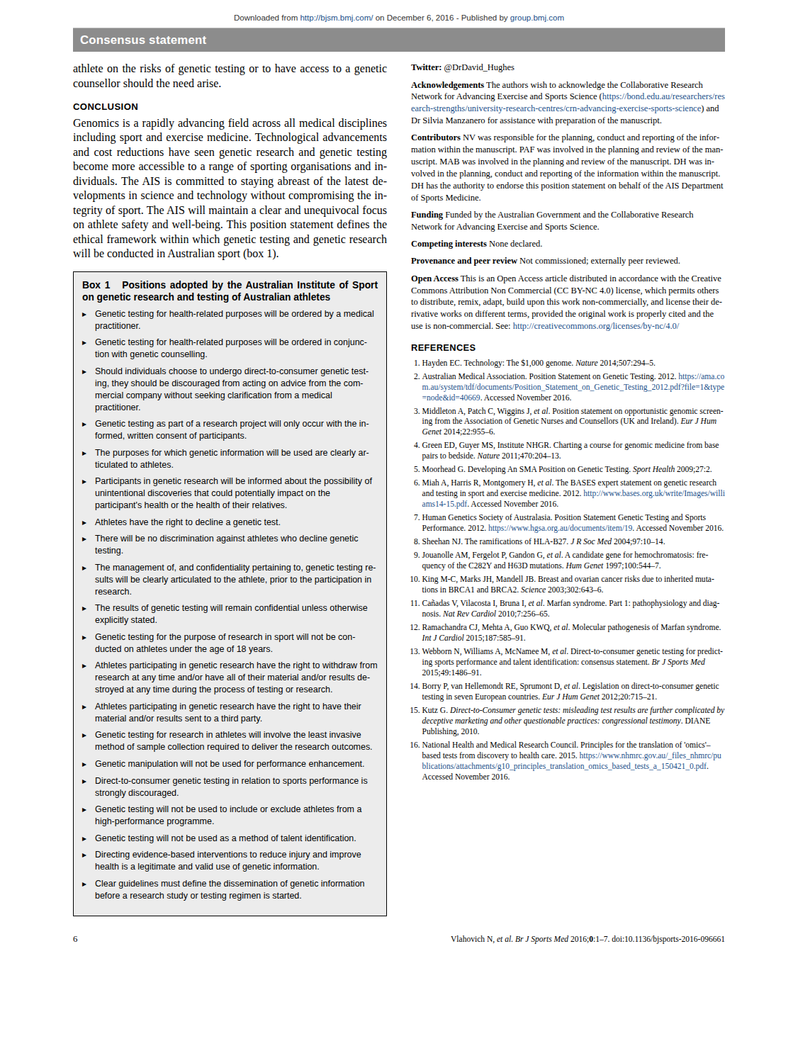Downloaded from http://bjsm.bmj.com/ on December 6, 2016 - Published by group.bmj.com
Consensus statement
athlete on the risks of genetic testing or to have access to a genetic counsellor should the need arise.
Conclusion
Genomics is a rapidly advancing field across all medical disciplines including sport and exercise medicine. Technological advancements and cost reductions have seen genetic research and genetic testing become more accessible to a range of sporting organisations and individuals. The AIS is committed to staying abreast of the latest developments in science and technology without compromising the integrity of sport. The AIS will maintain a clear and unequivocal focus on athlete safety and well-being. This position statement defines the ethical framework within which genetic testing and genetic research will be conducted in Australian sport (box 1).
Box 1 Positions adopted by the Australian Institute of Sport on genetic research and testing of Australian athletes
Genetic testing for health-related purposes will be ordered by a medical practitioner.
Genetic testing for health-related purposes will be ordered in conjunction with genetic counselling.
Should individuals choose to undergo direct-to-consumer genetic testing, they should be discouraged from acting on advice from the commercial company without seeking clarification from a medical practitioner.
Genetic testing as part of a research project will only occur with the informed, written consent of participants.
The purposes for which genetic information will be used are clearly articulated to athletes.
Participants in genetic research will be informed about the possibility of unintentional discoveries that could potentially impact on the participant's health or the health of their relatives.
Athletes have the right to decline a genetic test.
There will be no discrimination against athletes who decline genetic testing.
The management of, and confidentiality pertaining to, genetic testing results will be clearly articulated to the athlete, prior to the participation in research.
The results of genetic testing will remain confidential unless otherwise explicitly stated.
Genetic testing for the purpose of research in sport will not be conducted on athletes under the age of 18 years.
Athletes participating in genetic research have the right to withdraw from research at any time and/or have all of their material and/or results destroyed at any time during the process of testing or research.
Athletes participating in genetic research have the right to have their material and/or results sent to a third party.
Genetic testing for research in athletes will involve the least invasive method of sample collection required to deliver the research outcomes.
Genetic manipulation will not be used for performance enhancement.
Direct-to-consumer genetic testing in relation to sports performance is strongly discouraged.
Genetic testing will not be used to include or exclude athletes from a high-performance programme.
Genetic testing will not be used as a method of talent identification.
Directing evidence-based interventions to reduce injury and improve health is a legitimate and valid use of genetic information.
Clear guidelines must define the dissemination of genetic information before a research study or testing regimen is started.
Twitter: @DrDavid_Hughes
Acknowledgements The authors wish to acknowledge the Collaborative Research Network for Advancing Exercise and Sports Science (https://bond.edu.au/researchers/research-strengths/university-research-centres/crn-advancing-exercise-sports-science) and Dr Silvia Manzanero for assistance with preparation of the manuscript.
Contributors NV was responsible for the planning, conduct and reporting of the information within the manuscript. PAF was involved in the planning and review of the manuscript. MAB was involved in the planning and review of the manuscript. DH was involved in the planning, conduct and reporting of the information within the manuscript. DH has the authority to endorse this position statement on behalf of the AIS Department of Sports Medicine.
Funding Funded by the Australian Government and the Collaborative Research Network for Advancing Exercise and Sports Science.
Competing interests None declared.
Provenance and peer review Not commissioned; externally peer reviewed.
Open Access This is an Open Access article distributed in accordance with the Creative Commons Attribution Non Commercial (CC BY-NC 4.0) license, which permits others to distribute, remix, adapt, build upon this work non-commercially, and license their derivative works on different terms, provided the original work is properly cited and the use is non-commercial. See: http://creativecommons.org/licenses/by-nc/4.0/
REFERENCES
Hayden EC. Technology: The $1,000 genome. Nature 2014;507:294–5.
Australian Medical Association. Position Statement on Genetic Testing. 2012. https://ama.com.au/system/tdf/documents/Position_Statement_on_Genetic_Testing_2012.pdf?file=1&type=node&id=40669. Accessed November 2016.
Middleton A, Patch C, Wiggins J, et al. Position statement on opportunistic genomic screening from the Association of Genetic Nurses and Counsellors (UK and Ireland). Eur J Hum Genet 2014;22:955–6.
Green ED, Guyer MS, Institute NHGR. Charting a course for genomic medicine from base pairs to bedside. Nature 2011;470:204–13.
Moorhead G. Developing An SMA Position on Genetic Testing. Sport Health 2009;27:2.
Miah A, Harris R, Montgomery H, et al. The BASES expert statement on genetic research and testing in sport and exercise medicine. 2012. http://www.bases.org.uk/write/Images/williams14-15.pdf. Accessed November 2016.
Human Genetics Society of Australasia. Position Statement Genetic Testing and Sports Performance. 2012. https://www.hgsa.org.au/documents/item/19. Accessed November 2016.
Sheehan NJ. The ramifications of HLA-B27. J R Soc Med 2004;97:10–14.
Jouanolle AM, Fergelot P, Gandon G, et al. A candidate gene for hemochromatosis: frequency of the C282Y and H63D mutations. Hum Genet 1997;100:544–7.
King M-C, Marks JH, Mandell JB. Breast and ovarian cancer risks due to inherited mutations in BRCA1 and BRCA2. Science 2003;302:643–6.
Cañadas V, Vilacosta I, Bruna I, et al. Marfan syndrome. Part 1: pathophysiology and diagnosis. Nat Rev Cardiol 2010;7:256–65.
Ramachandra CJ, Mehta A, Guo KWQ, et al. Molecular pathogenesis of Marfan syndrome. Int J Cardiol 2015;187:585–91.
Webborn N, Williams A, McNamee M, et al. Direct-to-consumer genetic testing for predicting sports performance and talent identification: consensus statement. Br J Sports Med 2015;49:1486–91.
Borry P, van Hellemondt RE, Sprumont D, et al. Legislation on direct-to-consumer genetic testing in seven European countries. Eur J Hum Genet 2012;20:715–21.
Kutz G. Direct-to-Consumer genetic tests: misleading test results are further complicated by deceptive marketing and other questionable practices: congressional testimony. DIANE Publishing, 2010.
National Health and Medical Research Council. Principles for the translation of 'omics'–based tests from discovery to health care. 2015. https://www.nhmrc.gov.au/_files_nhmrc/publications/attachments/g10_principles_translation_omics_based_tests_a_150421_0.pdf. Accessed November 2016.
6
Vlahovich N, et al. Br J Sports Med 2016;0:1–7. doi:10.1136/bjsports-2016-096661